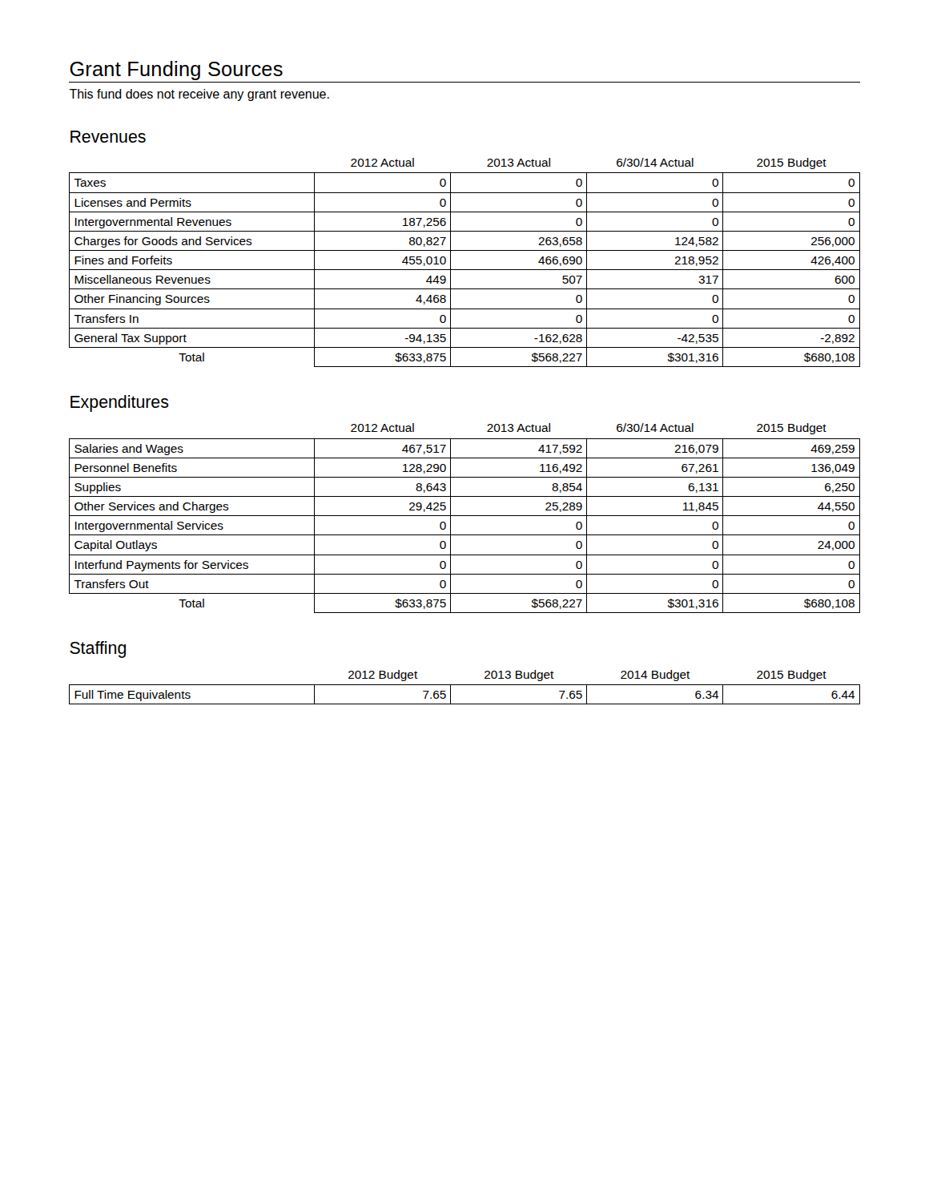Grant Funding Sources
This fund does not receive any grant revenue.
Revenues
| | 2012 Actual | 2013 Actual | 6/30/14 Actual | 2015 Budget |
| --- | --- | --- | --- | --- |
| Taxes | 0 | 0 | 0 | 0 |
| Licenses and Permits | 0 | 0 | 0 | 0 |
| Intergovernmental Revenues | 187,256 | 0 | 0 | 0 |
| Charges for Goods and Services | 80,827 | 263,658 | 124,582 | 256,000 |
| Fines and Forfeits | 455,010 | 466,690 | 218,952 | 426,400 |
| Miscellaneous Revenues | 449 | 507 | 317 | 600 |
| Other Financing Sources | 4,468 | 0 | 0 | 0 |
| Transfers In | 0 | 0 | 0 | 0 |
| General Tax Support | -94,135 | -162,628 | -42,535 | -2,892 |
| Total | $633,875 | $568,227 | $301,316 | $680,108 |
Expenditures
| | 2012 Actual | 2013 Actual | 6/30/14 Actual | 2015 Budget |
| --- | --- | --- | --- | --- |
| Salaries and Wages | 467,517 | 417,592 | 216,079 | 469,259 |
| Personnel Benefits | 128,290 | 116,492 | 67,261 | 136,049 |
| Supplies | 8,643 | 8,854 | 6,131 | 6,250 |
| Other Services and Charges | 29,425 | 25,289 | 11,845 | 44,550 |
| Intergovernmental Services | 0 | 0 | 0 | 0 |
| Capital Outlays | 0 | 0 | 0 | 24,000 |
| Interfund Payments for Services | 0 | 0 | 0 | 0 |
| Transfers Out | 0 | 0 | 0 | 0 |
| Total | $633,875 | $568,227 | $301,316 | $680,108 |
Staffing
| | 2012 Budget | 2013 Budget | 2014 Budget | 2015 Budget |
| --- | --- | --- | --- | --- |
| Full Time Equivalents | 7.65 | 7.65 | 6.34 | 6.44 |